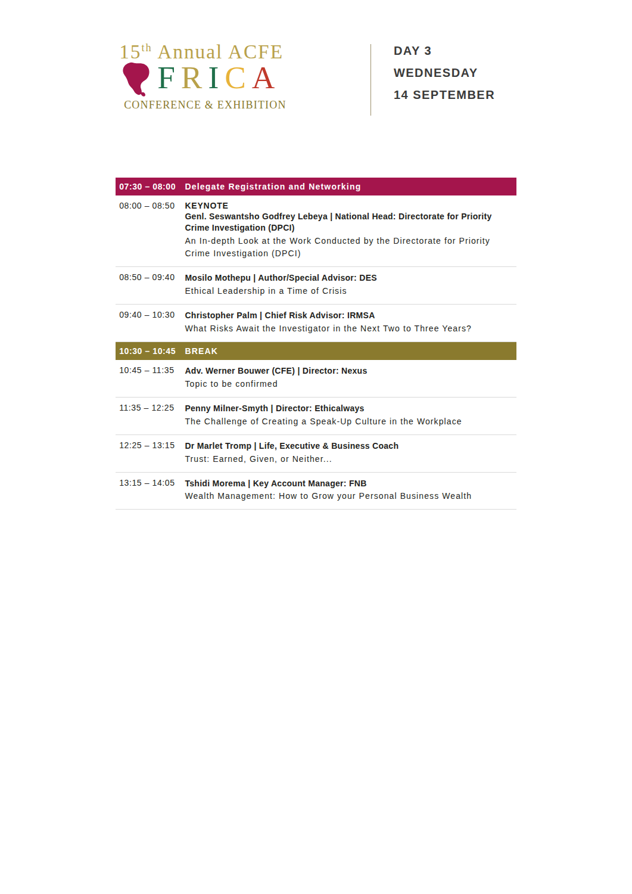15th Annual ACFE
FRICA
CONFERENCE & EXHIBITION
DAY 3
WEDNESDAY
14 SEPTEMBER
| 07:30 – 08:00 | Delegate Registration and Networking |
| 08:00 – 08:50 | KEYNOTE Genl. Seswantsho Godfrey Lebeya / National Head: Directorate for Priority Crime Investigation (DPCI) An In-depth Look at the Work Conducted by the Directorate for Priority Crime Investigation (DPCI) |
| 08:50 – 09:40 | Mosilo Mothepu / Author/Special Advisor: DES Ethical Leadership in a Time of Crisis |
| 09:40 – 10:30 | Christopher Palm / Chief Risk Advisor: IRMSA What Risks Await the Investigator in the Next Two to Three Years? |
| 10:30 – 10:45 | BREAK |
| 10:45 – 11:35 | Adv. Werner Bouwer (CFE) / Director: Nexus Topic to be confirmed |
| 11:35 – 12:25 | Penny Milner-Smyth / Director: Ethicalways The Challenge of Creating a Speak-Up Culture in the Workplace |
| 12:25 – 13:15 | Dr Marlet Tromp / Life, Executive & Business Coach Trust: Earned, Given, or Neither... |
| 13:15 – 14:05 | Tshidi Morema / Key Account Manager: FNB Wealth Management: How to Grow your Personal Business Wealth |